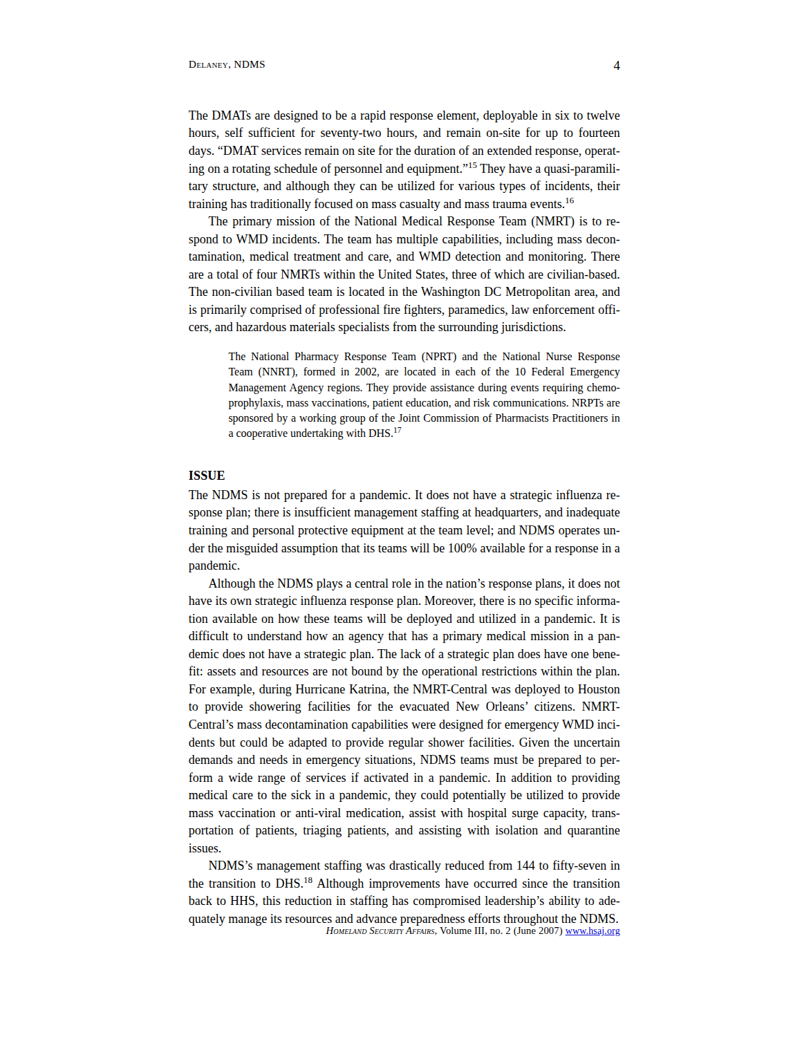Delaney, NDMS
4
The DMATs are designed to be a rapid response element, deployable in six to twelve hours, self sufficient for seventy-two hours, and remain on-site for up to fourteen days. “DMAT services remain on site for the duration of an extended response, operating on a rotating schedule of personnel and equipment.”15 They have a quasi-paramilitary structure, and although they can be utilized for various types of incidents, their training has traditionally focused on mass casualty and mass trauma events.16
The primary mission of the National Medical Response Team (NMRT) is to respond to WMD incidents. The team has multiple capabilities, including mass decontamination, medical treatment and care, and WMD detection and monitoring. There are a total of four NMRTs within the United States, three of which are civilian-based. The non-civilian based team is located in the Washington DC Metropolitan area, and is primarily comprised of professional fire fighters, paramedics, law enforcement officers, and hazardous materials specialists from the surrounding jurisdictions.
The National Pharmacy Response Team (NPRT) and the National Nurse Response Team (NNRT), formed in 2002, are located in each of the 10 Federal Emergency Management Agency regions. They provide assistance during events requiring chemoprophylaxis, mass vaccinations, patient education, and risk communications. NRPTs are sponsored by a working group of the Joint Commission of Pharmacists Practitioners in a cooperative undertaking with DHS.17
ISSUE
The NDMS is not prepared for a pandemic. It does not have a strategic influenza response plan; there is insufficient management staffing at headquarters, and inadequate training and personal protective equipment at the team level; and NDMS operates under the misguided assumption that its teams will be 100% available for a response in a pandemic.
Although the NDMS plays a central role in the nation’s response plans, it does not have its own strategic influenza response plan. Moreover, there is no specific information available on how these teams will be deployed and utilized in a pandemic. It is difficult to understand how an agency that has a primary medical mission in a pandemic does not have a strategic plan. The lack of a strategic plan does have one benefit: assets and resources are not bound by the operational restrictions within the plan. For example, during Hurricane Katrina, the NMRT-Central was deployed to Houston to provide showering facilities for the evacuated New Orleans’ citizens. NMRT-Central’s mass decontamination capabilities were designed for emergency WMD incidents but could be adapted to provide regular shower facilities. Given the uncertain demands and needs in emergency situations, NDMS teams must be prepared to perform a wide range of services if activated in a pandemic. In addition to providing medical care to the sick in a pandemic, they could potentially be utilized to provide mass vaccination or anti-viral medication, assist with hospital surge capacity, transportation of patients, triaging patients, and assisting with isolation and quarantine issues.
NDMS’s management staffing was drastically reduced from 144 to fifty-seven in the transition to DHS.18 Although improvements have occurred since the transition back to HHS, this reduction in staffing has compromised leadership’s ability to adequately manage its resources and advance preparedness efforts throughout the NDMS.
Homeland Security Affairs, Volume III, no. 2 (June 2007) www.hsaj.org